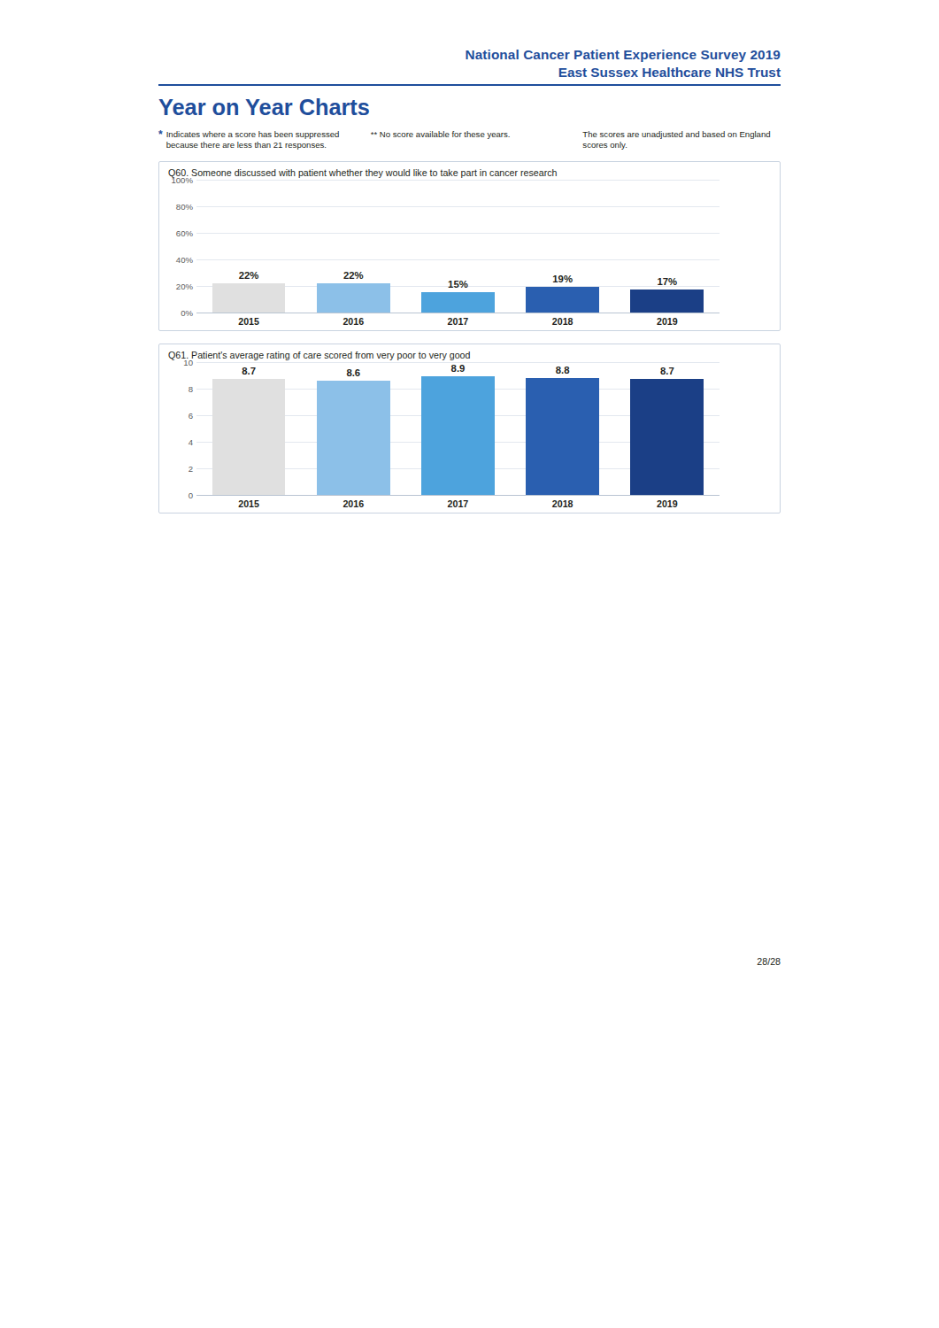National Cancer Patient Experience Survey 2019
East Sussex Healthcare NHS Trust
Year on Year Charts
* Indicates where a score has been suppressed because there are less than 21 responses.
** No score available for these years.
The scores are unadjusted and based on England scores only.
Q60. Someone discussed with patient whether they would like to take part in cancer research
100%
80%
60%
40%
20%
0%
22%
22%
15%
19%
17%
2015
2016
2017
2018
2019
Q61. Patient's average rating of care scored from very poor to very good
10
8
6
4
2
0
8.7
8.6
8.9
8.8
8.7
2015
2016
2017
2018
2019
28/28